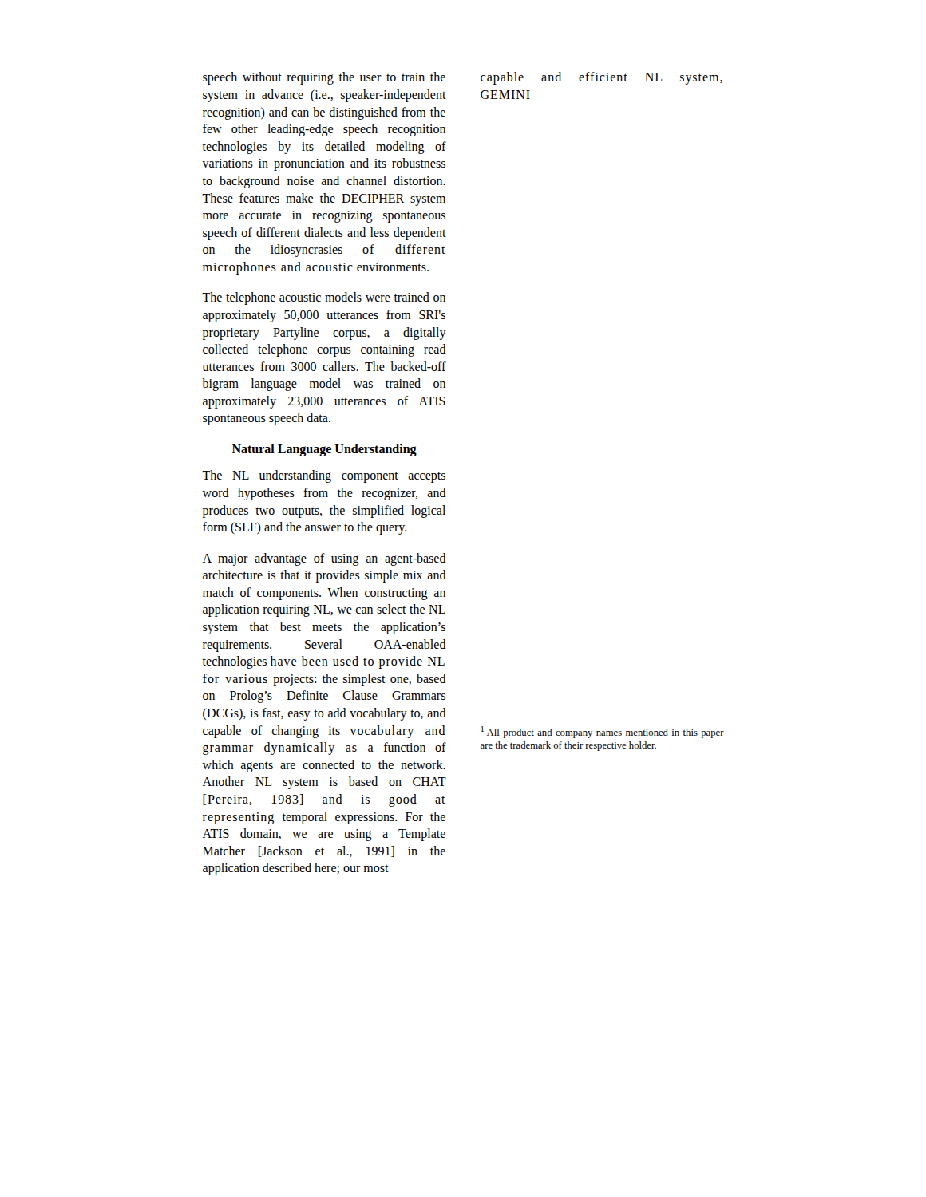speech without requiring the user to train the system in advance (i.e., speaker-independent recognition) and can be distinguished from the few other leading-edge speech recognition technologies by its detailed modeling of variations in pronunciation and its robustness to background noise and channel distortion. These features make the DECIPHER system more accurate in recognizing spontaneous speech of different dialects and less dependent on the idiosyncrasies of different microphones and acoustic environments.
The telephone acoustic models were trained on approximately 50,000 utterances from SRI's proprietary Partyline corpus, a digitally collected telephone corpus containing read utterances from 3000 callers. The backed-off bigram language model was trained on approximately 23,000 utterances of ATIS spontaneous speech data.
Natural Language Understanding
The NL understanding component accepts word hypotheses from the recognizer, and produces two outputs, the simplified logical form (SLF) and the answer to the query.
A major advantage of using an agent-based architecture is that it provides simple mix and match of components. When constructing an application requiring NL, we can select the NL system that best meets the application’s requirements. Several OAA-enabled technologies have been used to provide NL for various projects: the simplest one, based on Prolog’s Definite Clause Grammars (DCGs), is fast, easy to add vocabulary to, and capable of changing its vocabulary and grammar dynamically as a function of which agents are connected to the network. Another NL system is based on CHAT [Pereira, 1983] and is good at representing temporal expressions. For the ATIS domain, we are using a Template Matcher [Jackson et al., 1991] in the application described here; our most
capable and efficient NL system, GEMINI
1All product and company names mentioned in this paper are the trademark of their respective holder.